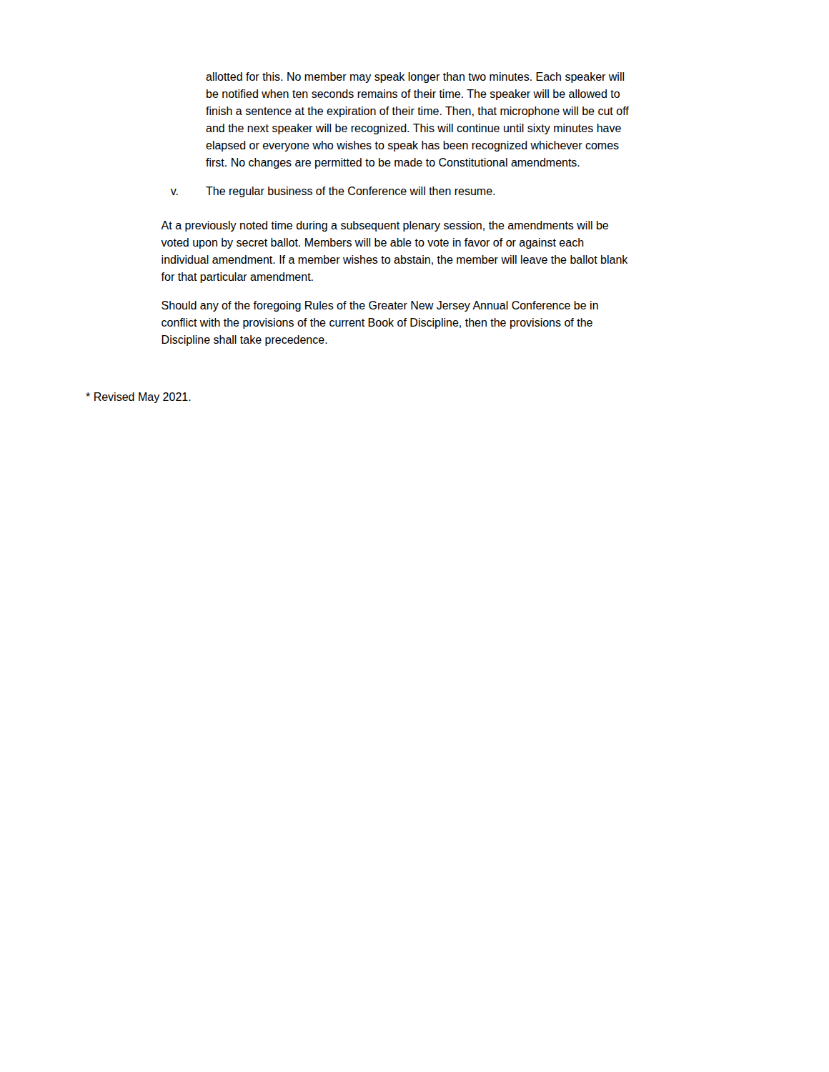allotted for this. No member may speak longer than two minutes. Each speaker will be notified when ten seconds remains of their time. The speaker will be allowed to finish a sentence at the expiration of their time. Then, that microphone will be cut off and the next speaker will be recognized. This will continue until sixty minutes have elapsed or everyone who wishes to speak has been recognized whichever comes first. No changes are permitted to be made to Constitutional amendments.
The regular business of the Conference will then resume.
At a previously noted time during a subsequent plenary session, the amendments will be voted upon by secret ballot. Members will be able to vote in favor of or against each individual amendment. If a member wishes to abstain, the member will leave the ballot blank for that particular amendment.
Should any of the foregoing Rules of the Greater New Jersey Annual Conference be in conflict with the provisions of the current Book of Discipline, then the provisions of the Discipline shall take precedence.
* Revised May 2021.